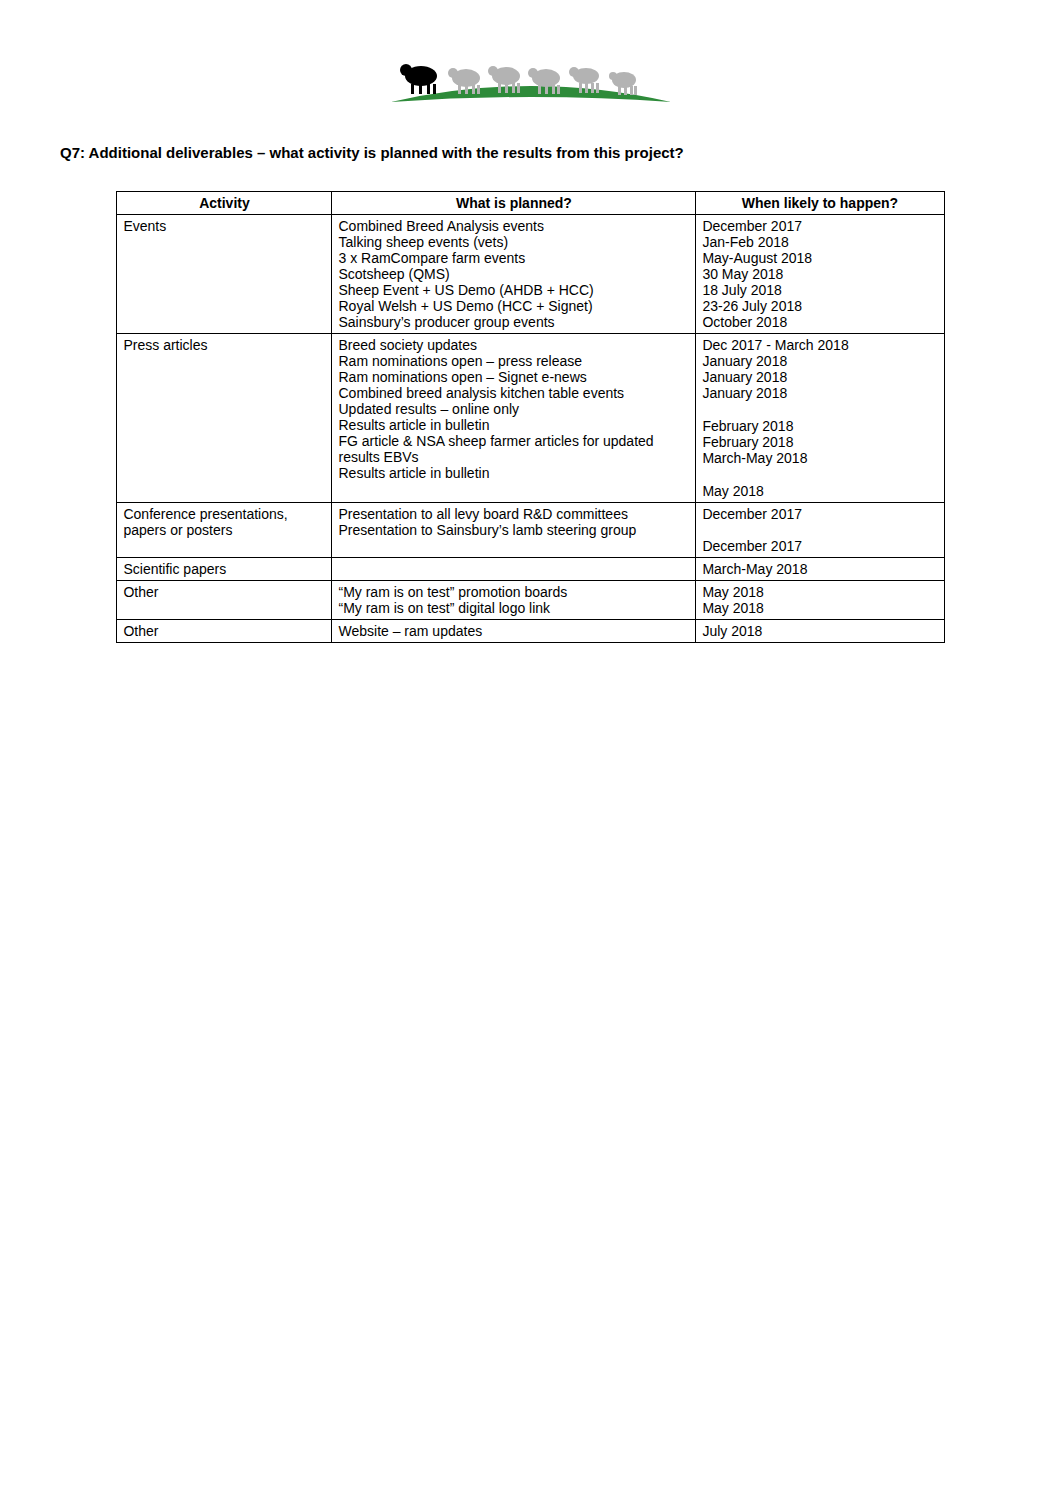Q7: Additional deliverables – what activity is planned with the results from this project?
| Activity | What is planned? | When likely to happen? |
| --- | --- | --- |
| Events | Combined Breed Analysis events Talking sheep events (vets) 3 x RamCompare farm events Scotsheep (QMS) Sheep Event + US Demo (AHDB + HCC) Royal Welsh + US Demo (HCC + Signet) Sainsbury’s producer group events | December 2017 Jan-Feb 2018 May-August 2018 30 May 2018 18 July 2018 23-26 July 2018 October 2018 |
| Press articles | Breed society updates Ram nominations open – press release Ram nominations open – Signet e-news Combined breed analysis kitchen table events Updated results – online only Results article in bulletin FG article & NSA sheep farmer articles for updated results EBVs Results article in bulletin | Dec 2017 - March 2018 January 2018 January 2018 January 2018 February 2018 February 2018 March-May 2018 May 2018 |
| Conference presentations, papers or posters | Presentation to all levy board R&D committees Presentation to Sainsbury’s lamb steering group | December 2017 December 2017 |
| Scientific papers | | March-May 2018 |
| Other | “My ram is on test” promotion boards “My ram is on test” digital logo link | May 2018 May 2018 |
| Other | Website – ram updates | July 2018 |